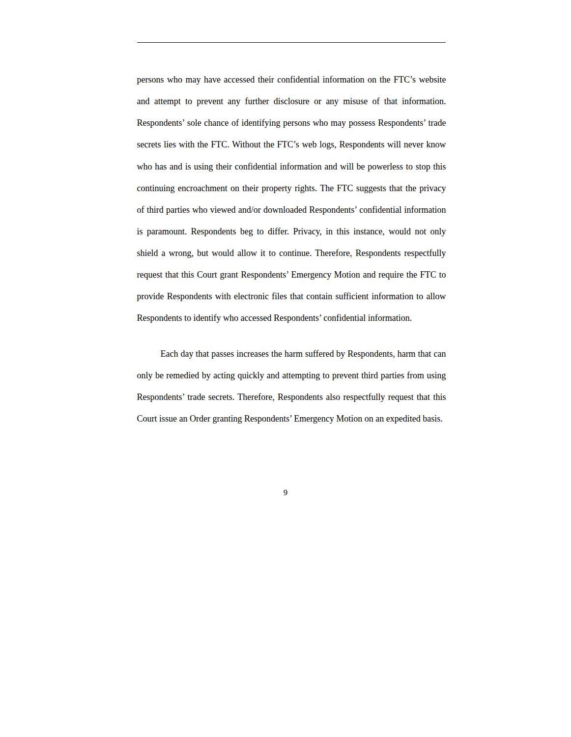persons who may have accessed their confidential information on the FTC’s website and attempt to prevent any further disclosure or any misuse of that information. Respondents’ sole chance of identifying persons who may possess Respondents’ trade secrets lies with the FTC. Without the FTC’s web logs, Respondents will never know who has and is using their confidential information and will be powerless to stop this continuing encroachment on their property rights. The FTC suggests that the privacy of third parties who viewed and/or downloaded Respondents’ confidential information is paramount. Respondents beg to differ. Privacy, in this instance, would not only shield a wrong, but would allow it to continue. Therefore, Respondents respectfully request that this Court grant Respondents’ Emergency Motion and require the FTC to provide Respondents with electronic files that contain sufficient information to allow Respondents to identify who accessed Respondents’ confidential information.
Each day that passes increases the harm suffered by Respondents, harm that can only be remedied by acting quickly and attempting to prevent third parties from using Respondents’ trade secrets. Therefore, Respondents also respectfully request that this Court issue an Order granting Respondents’ Emergency Motion on an expedited basis.
9